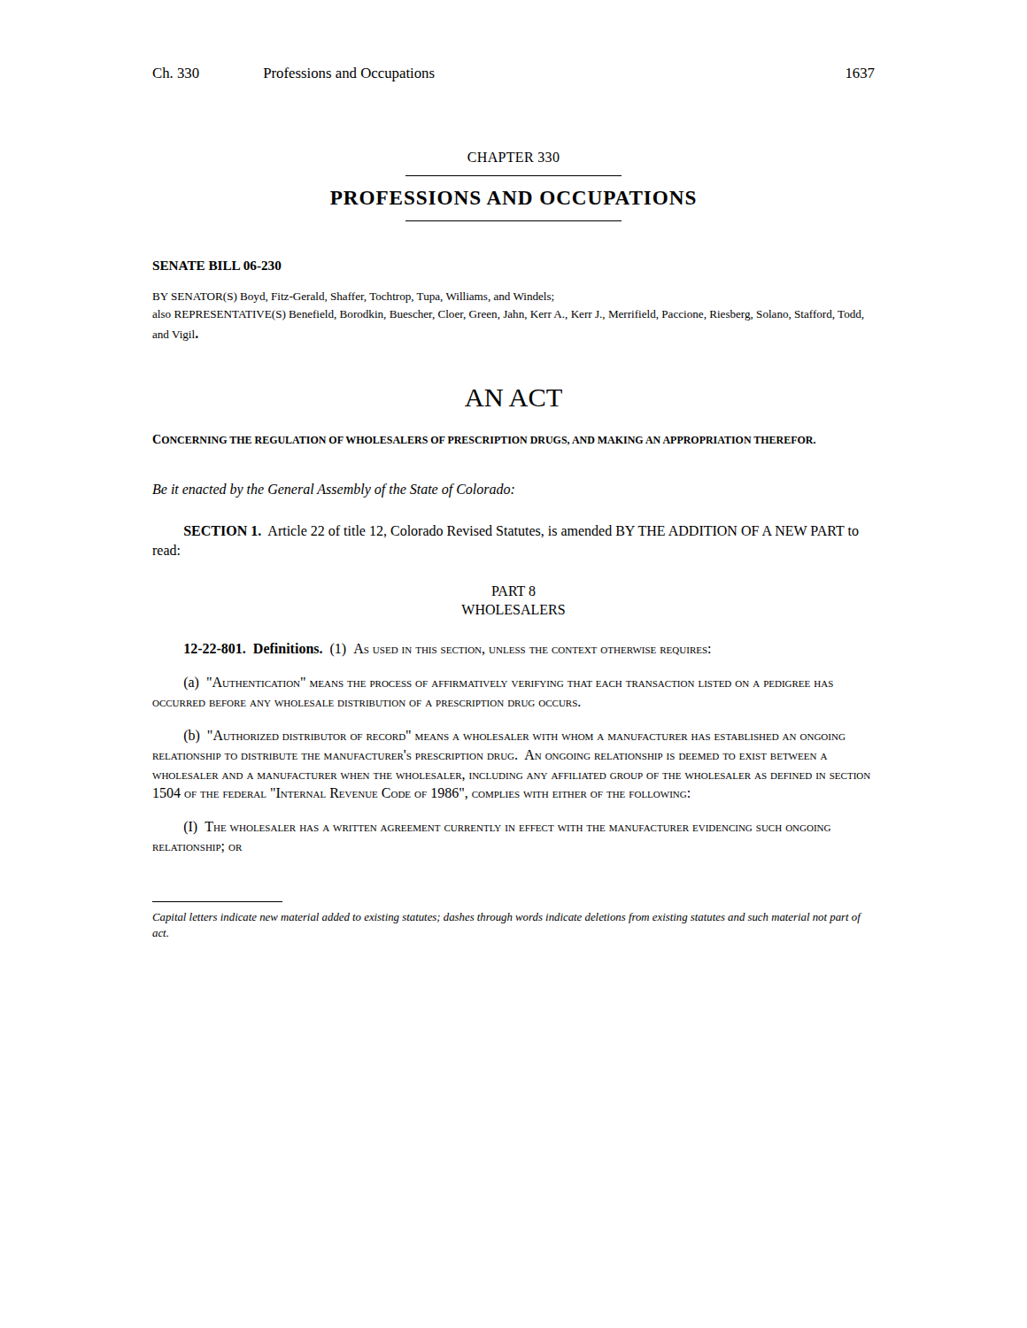Ch. 330 Professions and Occupations 1637
CHAPTER 330
PROFESSIONS AND OCCUPATIONS
SENATE BILL 06-230
BY SENATOR(S) Boyd, Fitz-Gerald, Shaffer, Tochtrop, Tupa, Williams, and Windels;
also REPRESENTATIVE(S) Benefield, Borodkin, Buescher, Cloer, Green, Jahn, Kerr A., Kerr J., Merrifield, Paccione, Riesberg, Solano, Stafford, Todd, and Vigil.
AN ACT
CONCERNING THE REGULATION OF WHOLESALERS OF PRESCRIPTION DRUGS, AND MAKING AN APPROPRIATION THEREFOR.
Be it enacted by the General Assembly of the State of Colorado:
SECTION 1. Article 22 of title 12, Colorado Revised Statutes, is amended BY THE ADDITION OF A NEW PART to read:
PART 8
WHOLESALERS
12-22-801. Definitions. (1) As used in this section, unless the context otherwise requires:
(a) "Authentication" means the process of affirmatively verifying that each transaction listed on a pedigree has occurred before any wholesale distribution of a prescription drug occurs.
(b) "Authorized distributor of record" means a wholesaler with whom a manufacturer has established an ongoing relationship to distribute the manufacturer's prescription drug. An ongoing relationship is deemed to exist between a wholesaler and a manufacturer when the wholesaler, including any affiliated group of the wholesaler as defined in section 1504 of the federal "Internal Revenue Code of 1986", complies with either of the following:
(I) The wholesaler has a written agreement currently in effect with the manufacturer evidencing such ongoing relationship; or
Capital letters indicate new material added to existing statutes; dashes through words indicate deletions from existing statutes and such material not part of act.